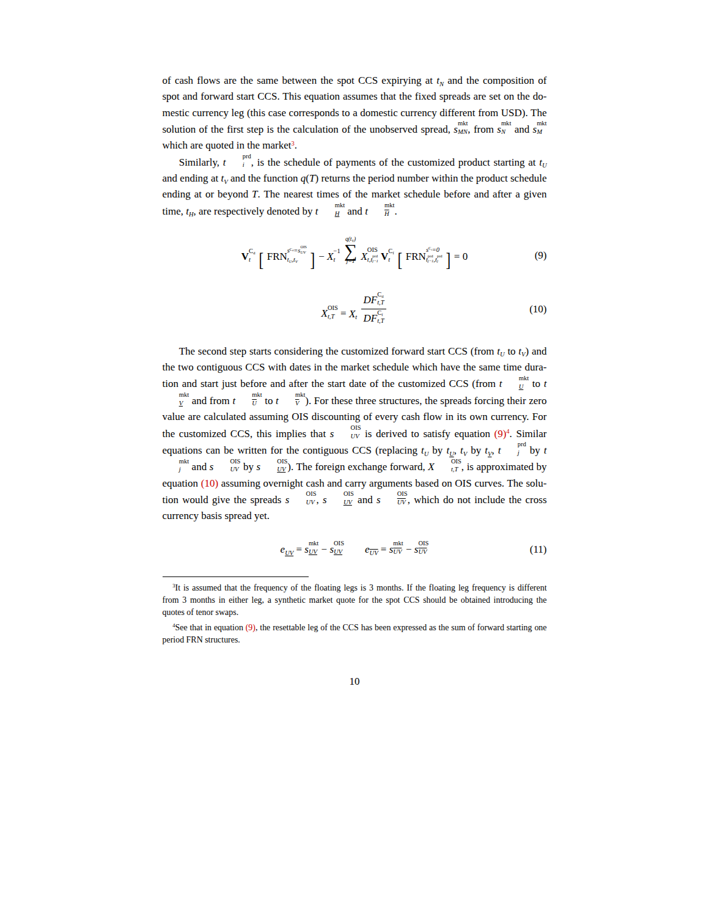of cash flows are the same between the spot CCS expirying at tN and the composition of spot and forward start CCS. This equation assumes that the fixed spreads are set on the domestic currency leg (this case corresponds to a domestic currency different from USD). The solution of the first step is the calculation of the unobserved spread, smkt MN, from smkt N and smkt M which are quoted in the market3.
Similarly, tprd i, is the schedule of payments of the customized product starting at tU and ending at tV and the function q(T) returns the period number within the product schedule ending at or beyond T. The nearest times of the market schedule before and after a given time, tH, are respectively denoted by tmkt H and tmkt H.
VCd t [ FRN sCd=sOIS UV tU,tV ] − X−1 t q(tV)∑j=1 XOIS t,tprd j−1 VCf t [ FRN sCf=0 tprd j−1,tprd j ] = 0 (9)
XOIS t,T = Xt DF Cd t,T DF Cf t,T (10)
The second step starts considering the customized forward start CCS (from tU to tV) and the two contiguous CCS with dates in the market schedule which have the same time duration and start just before and after the start date of the customized CCS (from tmkt U to tmkt V and from tmkt U to tmkt V). For these three structures, the spreads forcing their zero value are calculated assuming OIS discounting of every cash flow in its own currency. For the customized CCS, this implies that sOIS UV is derived to satisfy equation (9)4. Similar equations can be written for the contiguous CCS (replacing tU by tU, tV by tV, tprd j by tmkt j and sOIS UV by sOIS UV). The foreign exchange forward, XOIS t,T, is approximated by equation (10) assuming overnight cash and carry arguments based on OIS curves. The solution would give the spreads sOIS UV, sOIS UV and sOIS UV, which do not include the cross currency basis spread yet.
eUV = smkt UV − sOIS UV eUV = smkt UV − sOIS UV (11)
3It is assumed that the frequency of the floating legs is 3 months. If the floating leg frequency is different from 3 months in either leg, a synthetic market quote for the spot CCS should be obtained introducing the quotes of tenor swaps.
4See that in equation (9), the resettable leg of the CCS has been expressed as the sum of forward starting one period FRN structures.
10